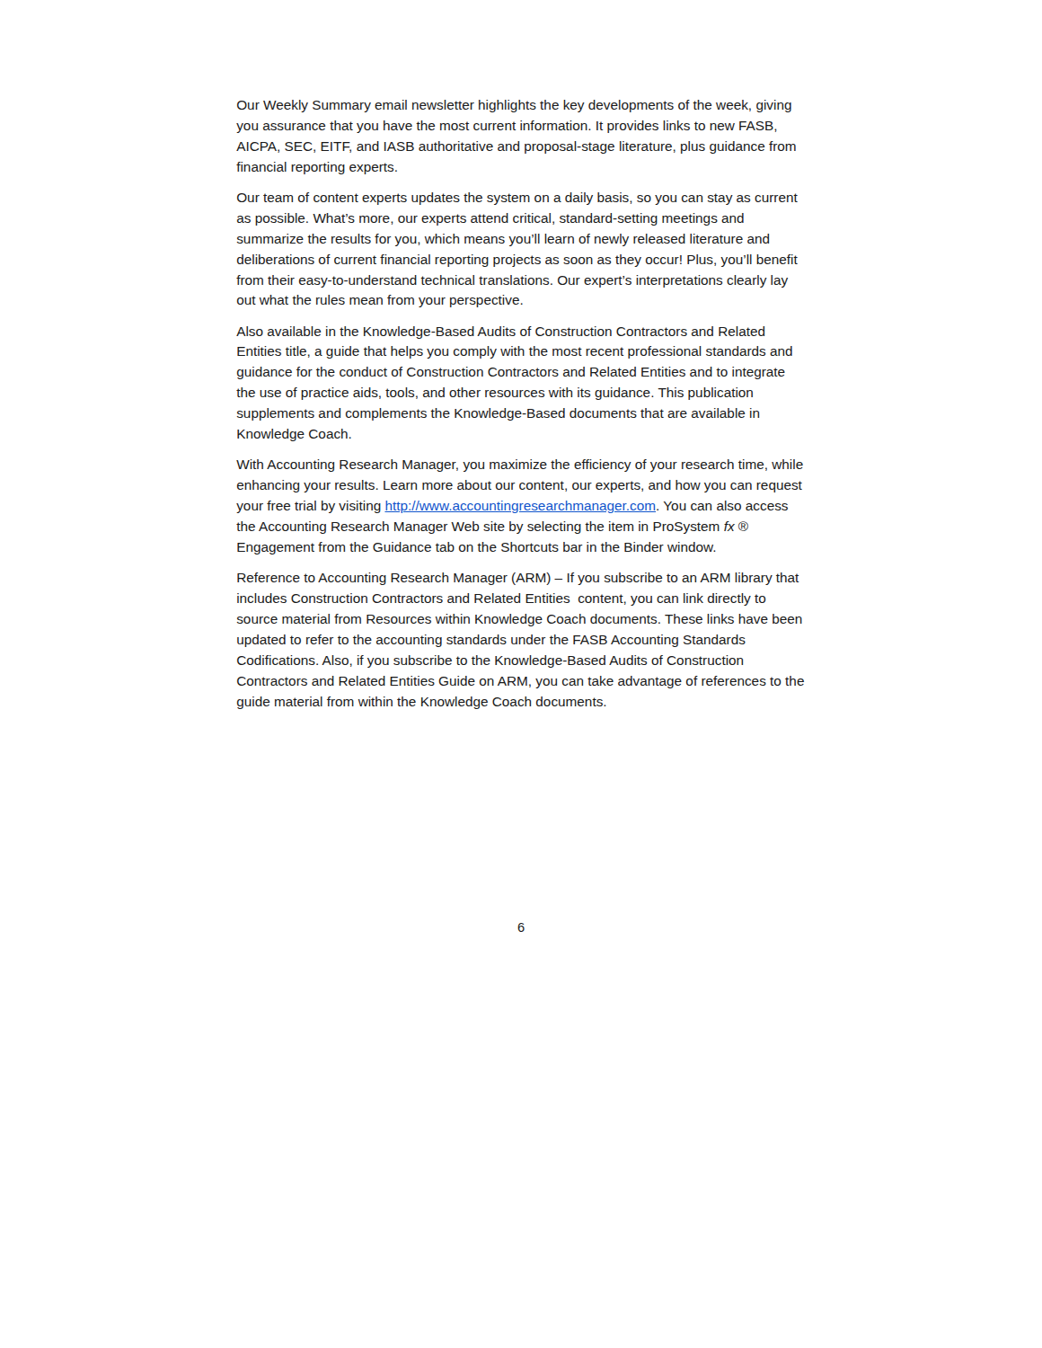Our Weekly Summary email newsletter highlights the key developments of the week, giving you assurance that you have the most current information. It provides links to new FASB, AICPA, SEC, EITF, and IASB authoritative and proposal-stage literature, plus guidance from financial reporting experts.
Our team of content experts updates the system on a daily basis, so you can stay as current as possible. What’s more, our experts attend critical, standard-setting meetings and summarize the results for you, which means you’ll learn of newly released literature and deliberations of current financial reporting projects as soon as they occur! Plus, you’ll benefit from their easy-to-understand technical translations. Our expert’s interpretations clearly lay out what the rules mean from your perspective.
Also available in the Knowledge-Based Audits of Construction Contractors and Related Entities title, a guide that helps you comply with the most recent professional standards and guidance for the conduct of Construction Contractors and Related Entities and to integrate the use of practice aids, tools, and other resources with its guidance. This publication supplements and complements the Knowledge-Based documents that are available in Knowledge Coach.
With Accounting Research Manager, you maximize the efficiency of your research time, while enhancing your results. Learn more about our content, our experts, and how you can request your free trial by visiting http://www.accountingresearchmanager.com. You can also access the Accounting Research Manager Web site by selecting the item in ProSystem fx ® Engagement from the Guidance tab on the Shortcuts bar in the Binder window.
Reference to Accounting Research Manager (ARM) – If you subscribe to an ARM library that includes Construction Contractors and Related Entities content, you can link directly to source material from Resources within Knowledge Coach documents. These links have been updated to refer to the accounting standards under the FASB Accounting Standards Codifications. Also, if you subscribe to the Knowledge-Based Audits of Construction Contractors and Related Entities Guide on ARM, you can take advantage of references to the guide material from within the Knowledge Coach documents.
6